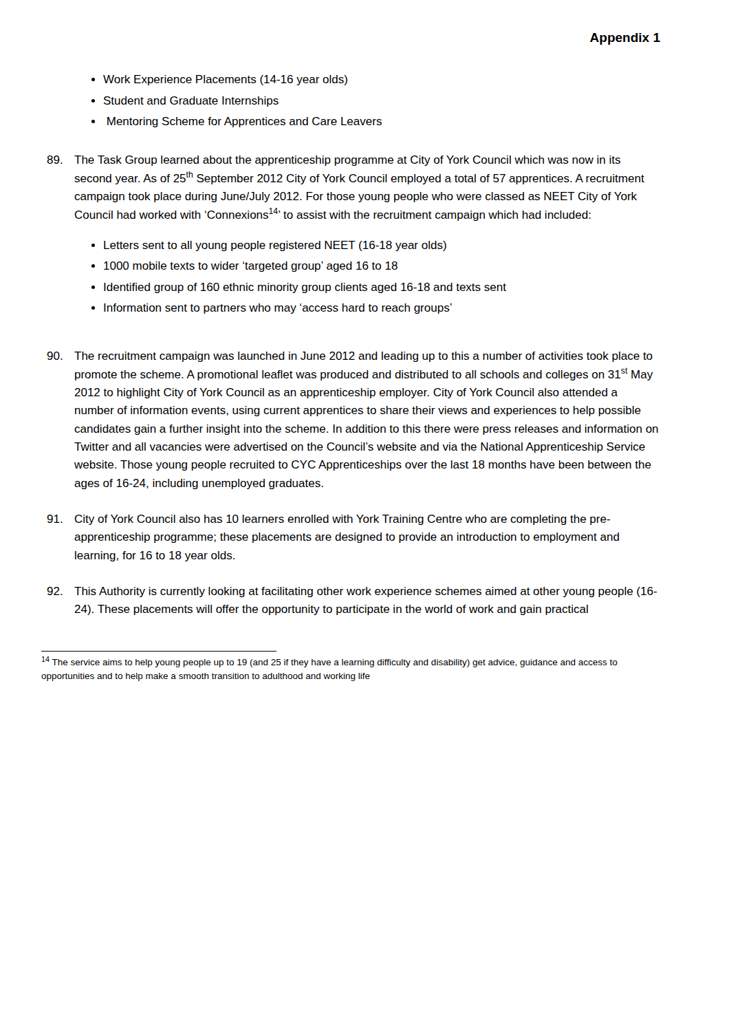Appendix 1
Work Experience Placements (14-16 year olds)
Student and Graduate Internships
Mentoring Scheme for Apprentices and Care Leavers
89.
The Task Group learned about the apprenticeship programme at City of York Council which was now in its second year. As of 25th September 2012 City of York Council employed a total of 57 apprentices. A recruitment campaign took place during June/July 2012. For those young people who were classed as NEET City of York Council had worked with ‘Connexions14’ to assist with the recruitment campaign which had included:
Letters sent to all young people registered NEET (16-18 year olds)
1000 mobile texts to wider ‘targeted group’ aged 16 to 18
Identified group of 160 ethnic minority group clients aged 16-18 and texts sent
Information sent to partners who may ‘access hard to reach groups’
90.
The recruitment campaign was launched in June 2012 and leading up to this a number of activities took place to promote the scheme. A promotional leaflet was produced and distributed to all schools and colleges on 31st May 2012 to highlight City of York Council as an apprenticeship employer. City of York Council also attended a number of information events, using current apprentices to share their views and experiences to help possible candidates gain a further insight into the scheme. In addition to this there were press releases and information on Twitter and all vacancies were advertised on the Council’s website and via the National Apprenticeship Service website. Those young people recruited to CYC Apprenticeships over the last 18 months have been between the ages of 16-24, including unemployed graduates.
91.
City of York Council also has 10 learners enrolled with York Training Centre who are completing the pre-apprenticeship programme; these placements are designed to provide an introduction to employment and learning, for 16 to 18 year olds.
92.
This Authority is currently looking at facilitating other work experience schemes aimed at other young people (16-24). These placements will offer the opportunity to participate in the world of work and gain practical
14 The service aims to help young people up to 19 (and 25 if they have a learning difficulty and disability) get advice, guidance and access to opportunities and to help make a smooth transition to adulthood and working life